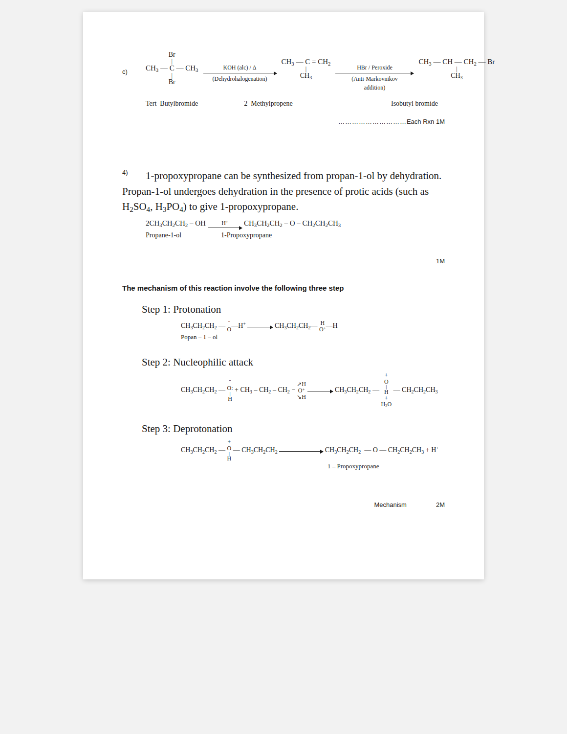c)
Br | CH3 — C — CH3 | Br KOH (alc) / Δ (Dehydrohalogenation) CH3 — C = CH2 | CH3 HBr / Peroxide (Anti-Markovnikov
addition) CH3 — CH — CH2 — Br | CH3
Tert–Butylbromide 2–Methylpropene Isobutyl bromide
…………………………Each Rxn 1M
4)
1-propoxypropane can be synthesized from propan-1-ol by dehydration. Propan-1-ol undergoes dehydration in the presence of protic acids (such as H2SO4, H3PO4) to give 1-propoxypropane.
2CH3CH2CH2 – OH H+ CH3CH2CH2 – O – CH2CH2CH3
Propane-1-ol 1-Propoxypropane
1M
The mechanism of this reaction involve the following three step
Step 1: Protonation
CH3CH2CH2 — ¨O—H+ CH3CH2CH2— H O+ —H Popan – 1 – ol
Step 2: Nucleophilic attack
CH3CH2CH2 — ¨ O: | H + CH3 – CH2 – CH2 − ↗H O+ ↘H CH3CH2CH2 — + O | H + H2O — CH2CH2CH3
Step 3: Deprotonation
CH3CH2CH2 — + O | H — CH3CH2CH2 CH3CH2CH2 — O — CH2CH2CH3 + H+ 1 – Propoxypropane
Mechanism 2M